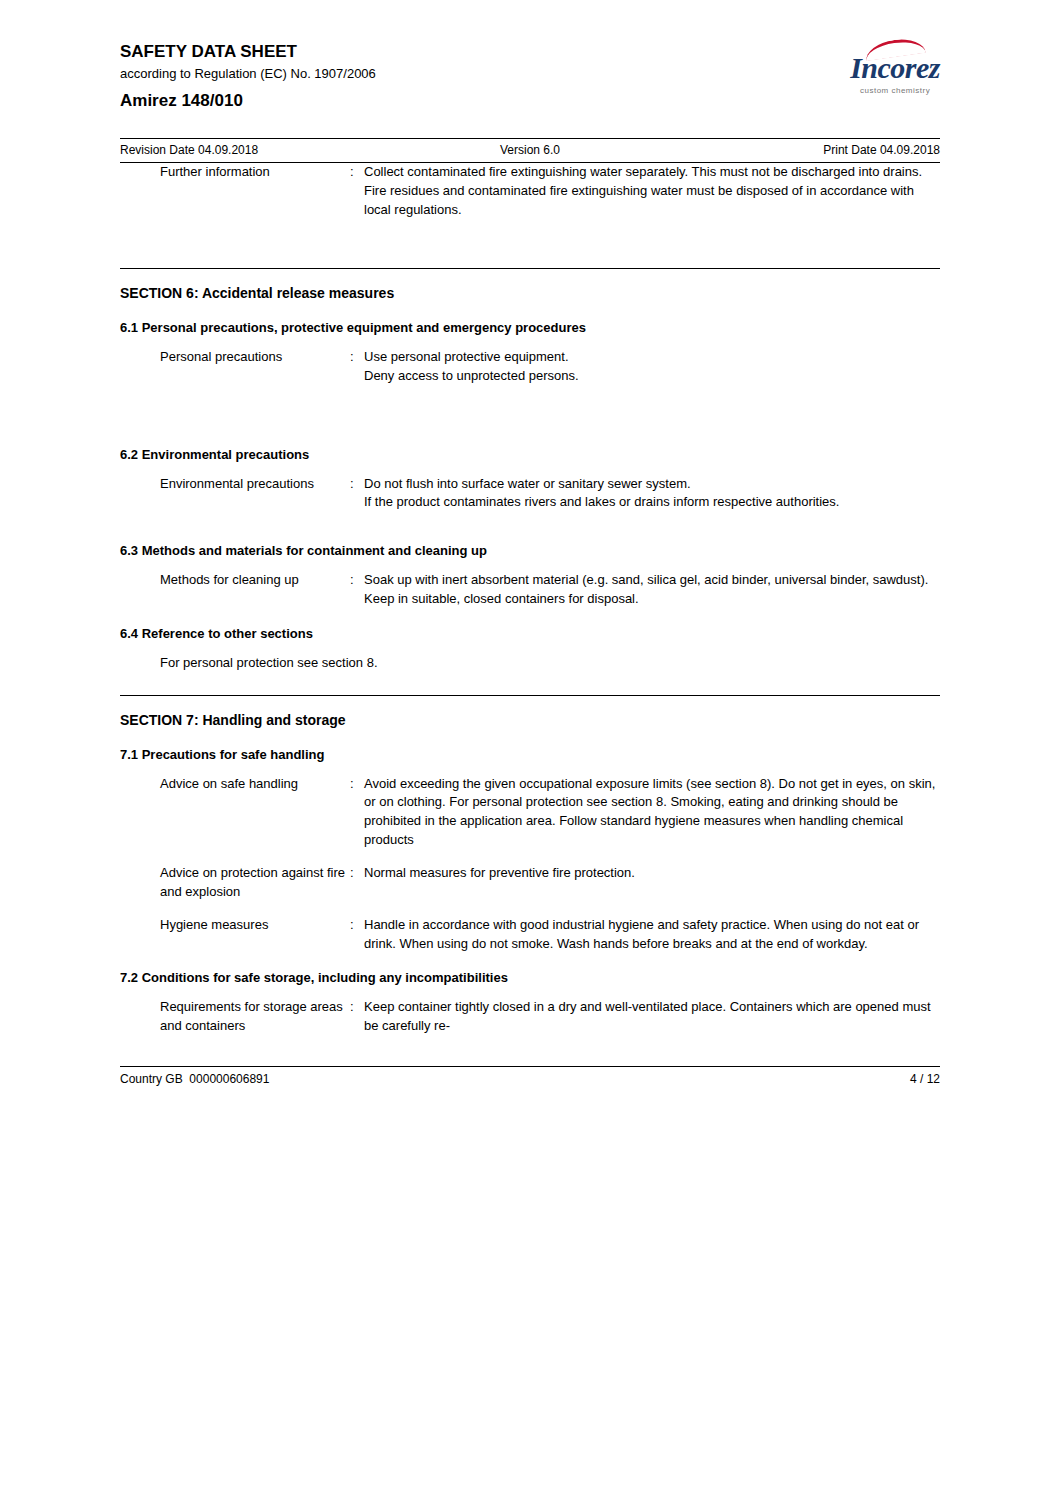SAFETY DATA SHEET
according to Regulation (EC) No. 1907/2006
Amirez 148/010
Incorez
custom chemistry
Revision Date 04.09.2018 Version 6.0 Print Date 04.09.2018
Further information
:
Collect contaminated fire extinguishing water separately. This must not be discharged into drains. Fire residues and contaminated fire extinguishing water must be disposed of in accordance with local regulations.
SECTION 6: Accidental release measures
6.1 Personal precautions, protective equipment and emergency procedures
Personal precautions
:
Use personal protective equipment.
Deny access to unprotected persons.
6.2 Environmental precautions
Environmental precautions
:
Do not flush into surface water or sanitary sewer system.
If the product contaminates rivers and lakes or drains inform respective authorities.
6.3 Methods and materials for containment and cleaning up
Methods for cleaning up
:
Soak up with inert absorbent material (e.g. sand, silica gel, acid binder, universal binder, sawdust).
Keep in suitable, closed containers for disposal.
6.4 Reference to other sections
For personal protection see section 8.
SECTION 7: Handling and storage
7.1 Precautions for safe handling
Advice on safe handling
:
Avoid exceeding the given occupational exposure limits (see section 8). Do not get in eyes, on skin, or on clothing. For personal protection see section 8. Smoking, eating and drinking should be prohibited in the application area. Follow standard hygiene measures when handling chemical products
Advice on protection against fire and explosion
:
Normal measures for preventive fire protection.
Hygiene measures
:
Handle in accordance with good industrial hygiene and safety practice. When using do not eat or drink. When using do not smoke. Wash hands before breaks and at the end of workday.
7.2 Conditions for safe storage, including any incompatibilities
Requirements for storage areas and containers
:
Keep container tightly closed in a dry and well-ventilated place. Containers which are opened must be carefully re-
Country GB 000000606891 4 / 12